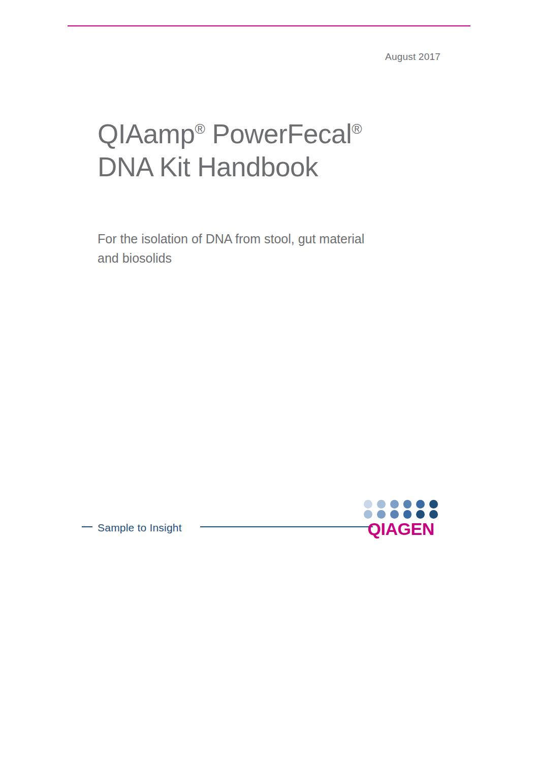August 2017
QIAamp® PowerFecal®
DNA Kit Handbook
For the isolation of DNA from stool, gut material and biosolids
Sample to Insight
QIAGEN